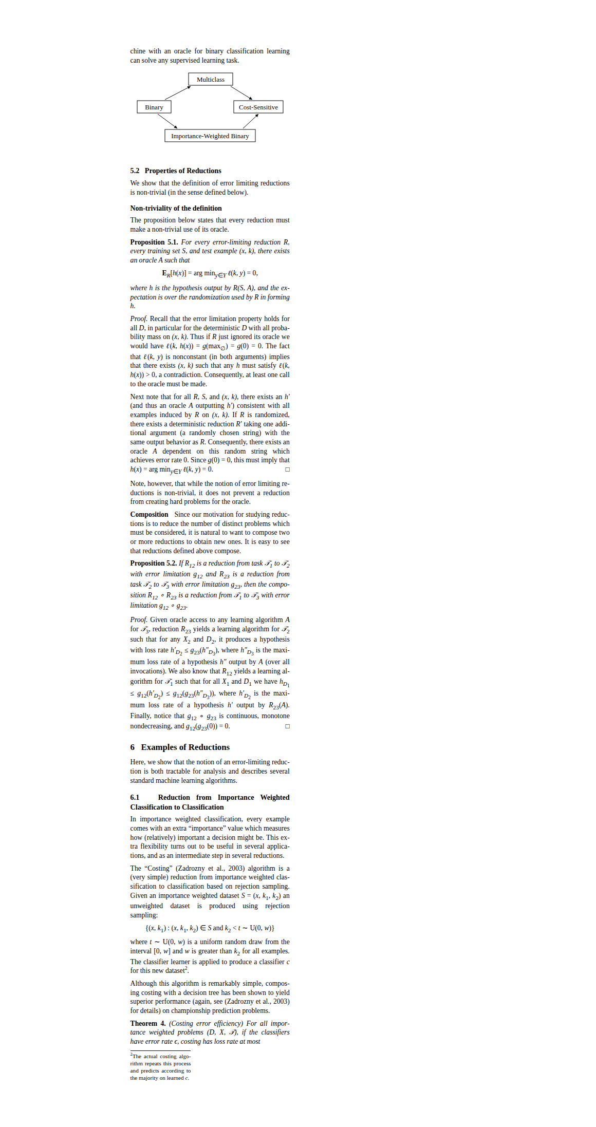chine with an oracle for binary classification learning can solve any supervised learning task.
Multiclass Binary Cost-Sensitive Importance-Weighted Binary
5.2 Properties of Reductions
We show that the definition of error limiting reductions is non-trivial (in the sense defined below).
Non-triviality of the definition
The proposition below states that every reduction must make a non-trivial use of its oracle.
Proposition 5.1. For every error-limiting reduction R, every training set S, and test example (x, k), there exists an oracle A such that
ER[h(x)] = arg miny∈Y ℓ(k, y) = 0,
where h is the hypothesis output by R(S, A), and the expectation is over the randomization used by R in forming h.
Proof. Recall that the error limitation property holds for all D, in particular for the deterministic D with all probability mass on (x, k). Thus if R just ignored its oracle we would have ℓ(k, h(x)) = g(max∅) = g(0) = 0. The fact that ℓ(k, y) is nonconstant (in both arguments) implies that there exists (x, k) such that any h must satisfy ℓ(k, h(x)) > 0, a contradiction. Consequently, at least one call to the oracle must be made.
Next note that for all R, S, and (x, k), there exists an h′ (and thus an oracle A outputting h′) consistent with all examples induced by R on (x, k). If R is randomized, there exists a deterministic reduction R′ taking one additional argument (a randomly chosen string) with the same output behavior as R. Consequently, there exists an oracle A dependent on this random string which achieves error rate 0. Since g(0) = 0, this must imply that h(x) = arg miny∈Y ℓ(k, y) = 0.□
Note, however, that while the notion of error limiting reductions is non-trivial, it does not prevent a reduction from creating hard problems for the oracle.
Composition Since our motivation for studying reductions is to reduce the number of distinct problems which must be considered, it is natural to want to compose two or more reductions to obtain new ones. It is easy to see that reductions defined above compose.
Proposition 5.2. If R12 is a reduction from task 𝒯1 to 𝒯2 with error limitation g12 and R23 is a reduction from task 𝒯2 to 𝒯3 with error limitation g23, then the composition R12 ∘ R23 is a reduction from 𝒯1 to 𝒯3 with error limitation g12 ∘ g23.
Proof. Given oracle access to any learning algorithm A for 𝒯3, reduction R23 yields a learning algorithm for 𝒯2 such that for any X2 and D2, it produces a hypothesis with loss rate h′D2 ≤ g23(h″D3), where h″D3 is the maximum loss rate of a hypothesis h″ output by A (over all invocations). We also know that R12 yields a learning algorithm for 𝒯1 such that for all X1 and D1 we have hD1 ≤ g12(h′D2) ≤ g12(g23(h″D3)), where h′D2 is the maximum loss rate of a hypothesis h′ output by R23(A). Finally, notice that g12 ∘ g23 is continuous, monotone nondecreasing, and g12(g23(0)) = 0.□
6 Examples of Reductions
Here, we show that the notion of an error-limiting reduction is both tractable for analysis and describes several standard machine learning algorithms.
6.1 Reduction from Importance Weighted Classification to Classification
In importance weighted classification, every example comes with an extra “importance” value which measures how (relatively) important a decision might be. This extra flexibility turns out to be useful in several applications, and as an intermediate step in several reductions.
The “Costing” (Zadrozny et al., 2003) algorithm is a (very simple) reduction from importance weighted classification to classification based on rejection sampling. Given an importance weighted dataset S = (x, k1, k2) an unweighted dataset is produced using rejection sampling:
{(x, k1) : (x, k1, k2) ∈ S and k2 < t ∼ U(0, w)}
where t ∼ U(0, w) is a uniform random draw from the interval [0, w] and w is greater than k2 for all examples. The classifier learner is applied to produce a classifier c for this new dataset2.
Although this algorithm is remarkably simple, composing costing with a decision tree has been shown to yield superior performance (again, see (Zadrozny et al., 2003) for details) on championship prediction problems.
Theorem 4. (Costing error efficiency) For all importance weighted problems (D, X, 𝒯), if the classifiers have error rate ϵ, costing has loss rate at most
2The actual costing algorithm repeats this process and predicts according to the majority on learned c.